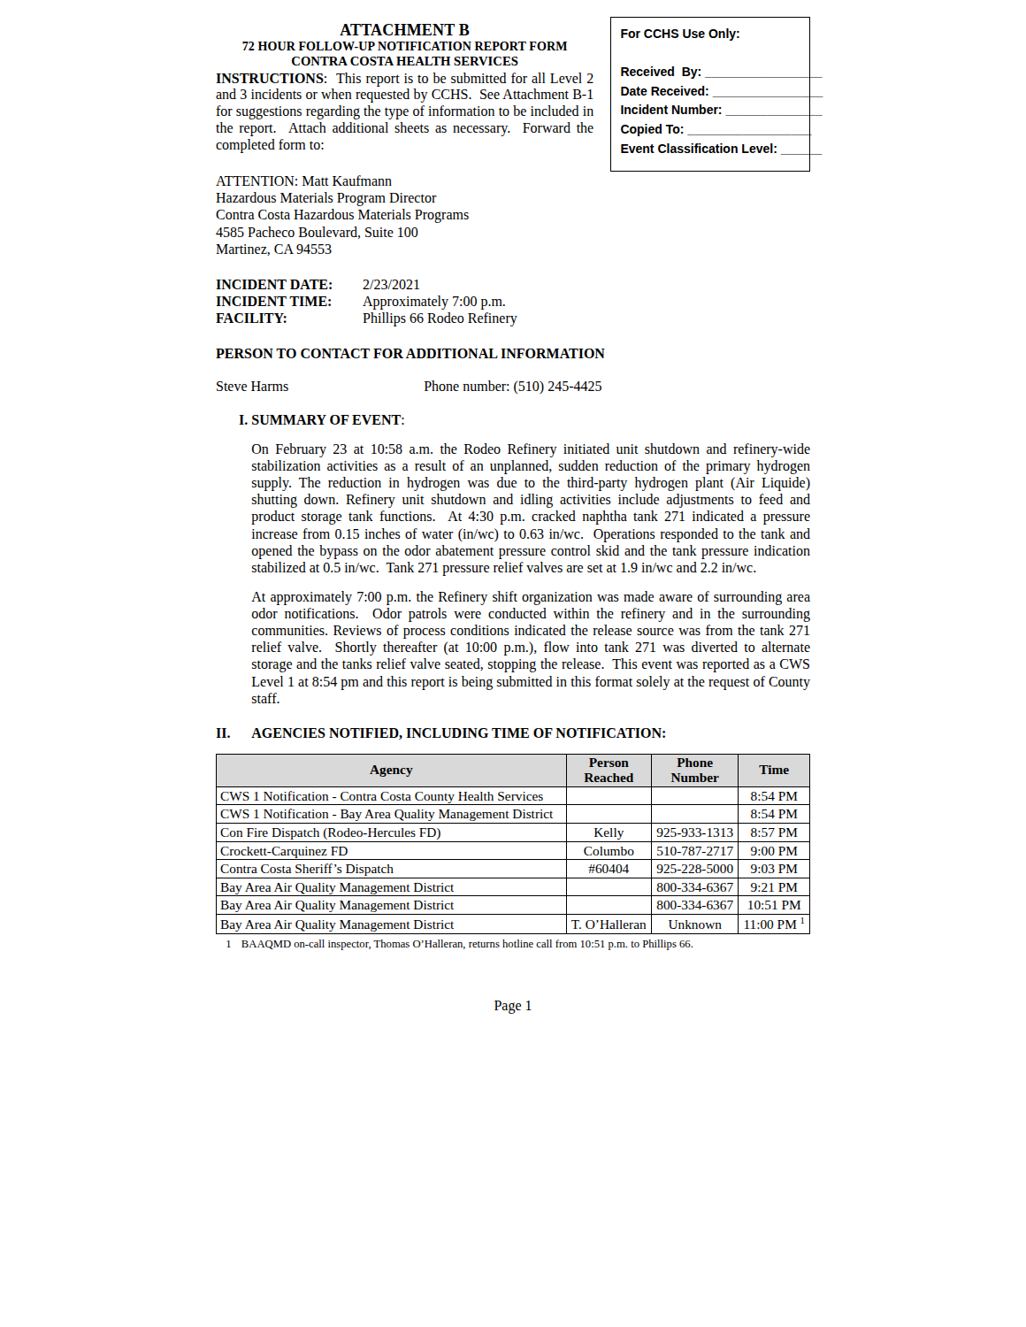ATTACHMENT B
72 HOUR FOLLOW-UP NOTIFICATION REPORT FORM
CONTRA COSTA HEALTH SERVICES
For CCHS Use Only:
Received By: _________________
Date Received: ________________
Incident Number: ______________
Copied To: __________________
Event Classification Level: ______
INSTRUCTIONS: This report is to be submitted for all Level 2 and 3 incidents or when requested by CCHS. See Attachment B-1 for suggestions regarding the type of information to be included in the report. Attach additional sheets as necessary. Forward the completed form to:
ATTENTION: Matt Kaufmann
Hazardous Materials Program Director
Contra Costa Hazardous Materials Programs
4585 Pacheco Boulevard, Suite 100
Martinez, CA 94553
| INCIDENT DATE: | 2/23/2021 |
| INCIDENT TIME: | Approximately 7:00 p.m. |
| FACILITY: | Phillips 66 Rodeo Refinery |
PERSON TO CONTACT FOR ADDITIONAL INFORMATION
Steve Harms Phone number: (510) 245-4425
SUMMARY OF EVENT:
On February 23 at 10:58 a.m. the Rodeo Refinery initiated unit shutdown and refinery-wide stabilization activities as a result of an unplanned, sudden reduction of the primary hydrogen supply. The reduction in hydrogen was due to the third-party hydrogen plant (Air Liquide) shutting down. Refinery unit shutdown and idling activities include adjustments to feed and product storage tank functions. At 4:30 p.m. cracked naphtha tank 271 indicated a pressure increase from 0.15 inches of water (in/wc) to 0.63 in/wc. Operations responded to the tank and opened the bypass on the odor abatement pressure control skid and the tank pressure indication stabilized at 0.5 in/wc. Tank 271 pressure relief valves are set at 1.9 in/wc and 2.2 in/wc.
At approximately 7:00 p.m. the Refinery shift organization was made aware of surrounding area odor notifications. Odor patrols were conducted within the refinery and in the surrounding communities. Reviews of process conditions indicated the release source was from the tank 271 relief valve. Shortly thereafter (at 10:00 p.m.), flow into tank 271 was diverted to alternate storage and the tanks relief valve seated, stopping the release. This event was reported as a CWS Level 1 at 8:54 pm and this report is being submitted in this format solely at the request of County staff.
II. AGENCIES NOTIFIED, INCLUDING TIME OF NOTIFICATION:
| Agency | Person Reached | Phone Number | Time |
| --- | --- | --- | --- |
| CWS 1 Notification - Contra Costa County Health Services | | | 8:54 PM |
| CWS 1 Notification - Bay Area Quality Management District | | | 8:54 PM |
| Con Fire Dispatch (Rodeo-Hercules FD) | Kelly | 925-933-1313 | 8:57 PM |
| Crockett-Carquinez FD | Columbo | 510-787-2717 | 9:00 PM |
| Contra Costa Sheriff’s Dispatch | #60404 | 925-228-5000 | 9:03 PM |
| Bay Area Air Quality Management District | | 800-334-6367 | 9:21 PM |
| Bay Area Air Quality Management District | | 800-334-6367 | 10:51 PM |
| Bay Area Air Quality Management District | T. O’Halleran | Unknown | 11:00 PM 1 |
1 BAAQMD on-call inspector, Thomas O’Halleran, returns hotline call from 10:51 p.m. to Phillips 66.
Page 1